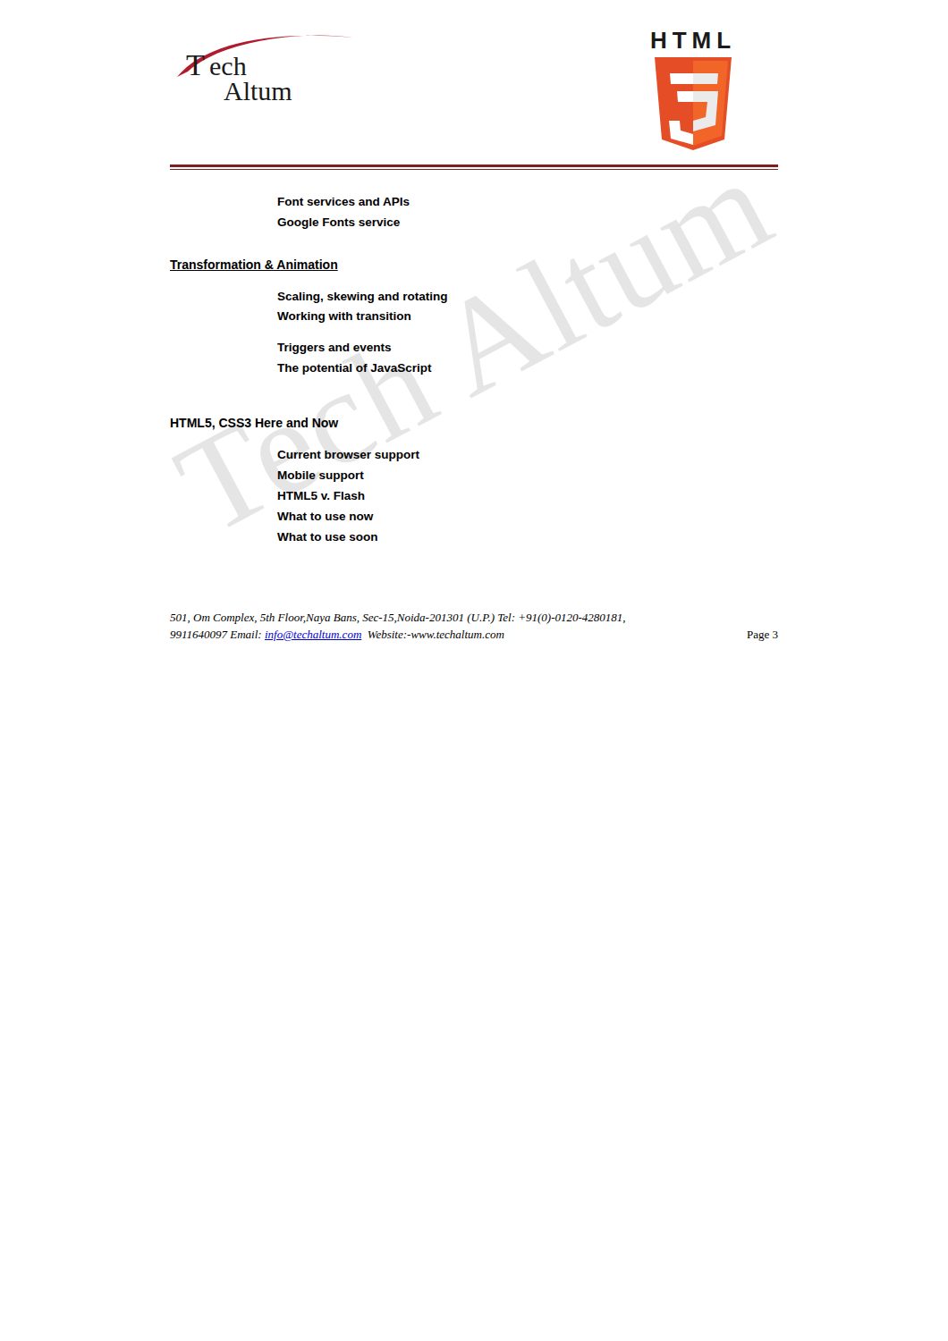T ech Altum
HTML
Tech Altum
Font services and APIs
Google Fonts service
Transformation & Animation
Scaling, skewing and rotating
Working with transition
Triggers and events
The potential of JavaScript
HTML5, CSS3 Here and Now
Current browser support
Mobile support
HTML5 v. Flash
What to use now
What to use soon
501, Om Complex, 5th Floor,Naya Bans, Sec-15,Noida-201301 (U.P.) Tel: +91(0)-0120-4280181, 9911640097 Email: info@techaltum.com Website:-www.techaltum.com Page 3